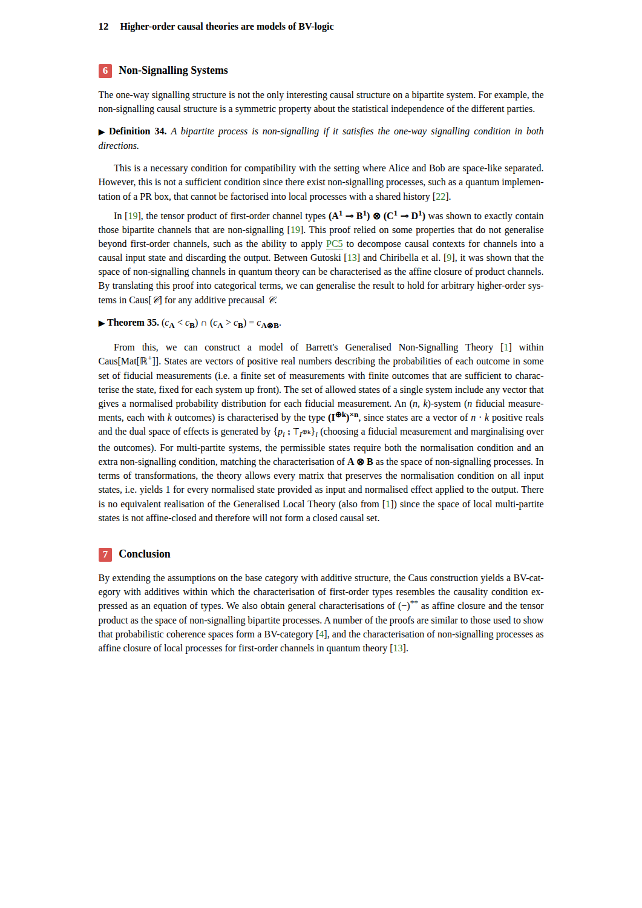12 Higher-order causal theories are models of BV-logic
6 Non-Signalling Systems
The one-way signalling structure is not the only interesting causal structure on a bipartite system. For example, the non-signalling causal structure is a symmetric property about the statistical independence of the different parties.
Definition 34. A bipartite process is non-signalling if it satisfies the one-way signalling condition in both directions.
This is a necessary condition for compatibility with the setting where Alice and Bob are space-like separated. However, this is not a sufficient condition since there exist non-signalling processes, such as a quantum implementation of a PR box, that cannot be factorised into local processes with a shared history [22].
In [19], the tensor product of first-order channel types (A1 ⊸ B1) ⊗ (C1 ⊸ D1) was shown to exactly contain those bipartite channels that are non-signalling [19]. This proof relied on some properties that do not generalise beyond first-order channels, such as the ability to apply PC5 to decompose causal contexts for channels into a causal input state and discarding the output. Between Gutoski [13] and Chiribella et al. [9], it was shown that the space of non-signalling channels in quantum theory can be characterised as the affine closure of product channels. By translating this proof into categorical terms, we can generalise the result to hold for arbitrary higher-order systems in Caus[𝒞] for any additive precausal 𝒞.
Theorem 35. (cA < cB) ∩ (cA > cB) = cA⊗B.
From this, we can construct a model of Barrett's Generalised Non-Signalling Theory [1] within Caus[Mat[ℝ+]]. States are vectors of positive real numbers describing the probabilities of each outcome in some set of fiducial measurements (i.e. a finite set of measurements with finite outcomes that are sufficient to characterise the state, fixed for each system up front). The set of allowed states of a single system include any vector that gives a normalised probability distribution for each fiducial measurement. An (n, k)-system (n fiducial measurements, each with k outcomes) is characterised by the type (I⊕k)×n, since states are a vector of n · k positive reals and the dual space of effects is generated by {pi ⨟ ⊤̄I⊕k}i (choosing a fiducial measurement and marginalising over the outcomes). For multi-partite systems, the permissible states require both the normalisation condition and an extra non-signalling condition, matching the characterisation of A ⊗ B as the space of non-signalling processes. In terms of transformations, the theory allows every matrix that preserves the normalisation condition on all input states, i.e. yields 1 for every normalised state provided as input and normalised effect applied to the output. There is no equivalent realisation of the Generalised Local Theory (also from [1]) since the space of local multi-partite states is not affine-closed and therefore will not form a closed causal set.
7 Conclusion
By extending the assumptions on the base category with additive structure, the Caus construction yields a BV-category with additives within which the characterisation of first-order types resembles the causality condition expressed as an equation of types. We also obtain general characterisations of (−)** as affine closure and the tensor product as the space of non-signalling bipartite processes. A number of the proofs are similar to those used to show that probabilistic coherence spaces form a BV-category [4], and the characterisation of non-signalling processes as affine closure of local processes for first-order channels in quantum theory [13].